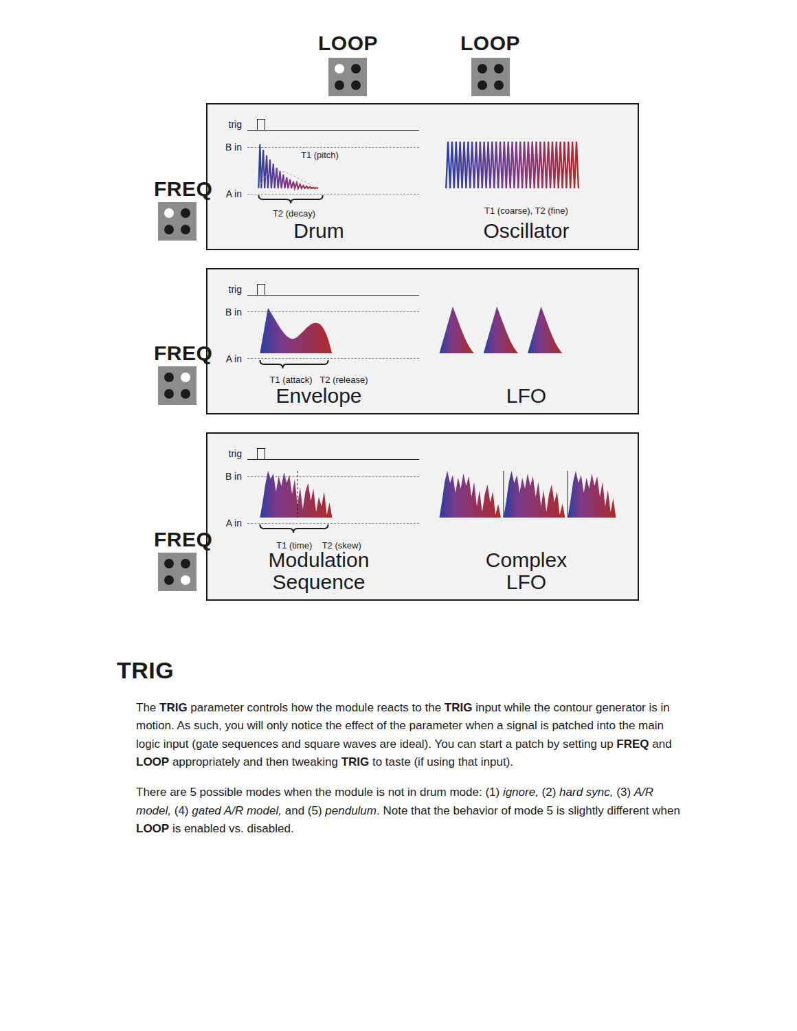LOOP
LOOP
FREQ
trig
B in
A in
T1 (pitch)
T2 (decay)
T1 (coarse), T2 (fine)
Drum
Oscillator
FREQ
trig
B in
A in
T1 (attack) T2 (release)
Envelope
LFO
FREQ
trig
B in
A in
T1 (time) T2 (skew)
Modulation Sequence
Complex LFO
TRIG
The TRIG parameter controls how the module reacts to the TRIG input while the contour generator is in motion. As such, you will only notice the effect of the parameter when a signal is patched into the main logic input (gate sequences and square waves are ideal). You can start a patch by setting up FREQ and LOOP appropriately and then tweaking TRIG to taste (if using that input).
There are 5 possible modes when the module is not in drum mode: (1) ignore, (2) hard sync, (3) A/R model, (4) gated A/R model, and (5) pendulum. Note that the behavior of mode 5 is slightly different when LOOP is enabled vs. disabled.